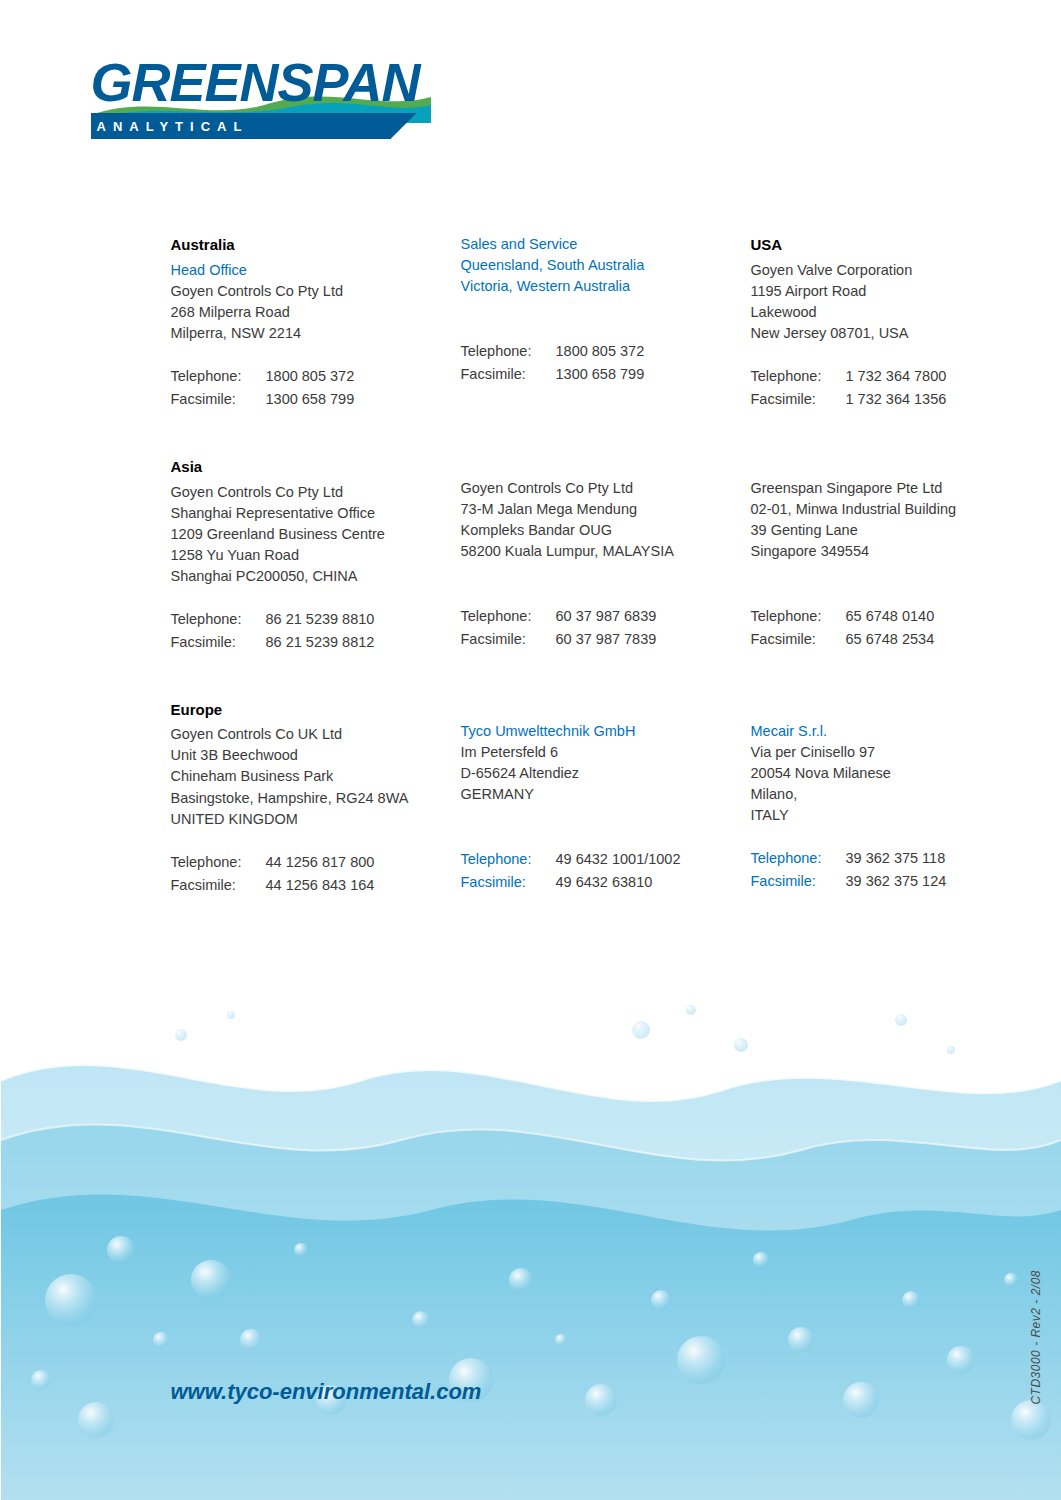GREEN SPAN
ANALYTICAL
Australia
Head Office
Goyen Controls Co Pty Ltd
268 Milperra Road
Milperra, NSW 2214
Telephone:
1800 805 372
Facsimile:
1300 658 799
Sales and Service
Queensland, South Australia
Victoria, Western Australia
Telephone:
1800 805 372
Facsimile:
1300 658 799
USA
Goyen Valve Corporation
1195 Airport Road
Lakewood
New Jersey 08701, USA
Telephone:
1 732 364 7800
Facsimile:
1 732 364 1356
Asia
Goyen Controls Co Pty Ltd
Shanghai Representative Office
1209 Greenland Business Centre
1258 Yu Yuan Road
Shanghai PC200050, CHINA
Telephone:
86 21 5239 8810
Facsimile:
86 21 5239 8812
Goyen Controls Co Pty Ltd
73-M Jalan Mega Mendung
Kompleks Bandar OUG
58200 Kuala Lumpur, MALAYSIA
Telephone:
60 37 987 6839
Facsimile:
60 37 987 7839
Greenspan Singapore Pte Ltd
02-01, Minwa Industrial Building
39 Genting Lane
Singapore 349554
Telephone:
65 6748 0140
Facsimile:
65 6748 2534
Europe
Goyen Controls Co UK Ltd
Unit 3B Beechwood
Chineham Business Park
Basingstoke, Hampshire, RG24 8WA
UNITED KINGDOM
Telephone:
44 1256 817 800
Facsimile:
44 1256 843 164
Tyco Umwelttechnik GmbH
Im Petersfeld 6
D-65624 Altendiez
GERMANY
Telephone:
49 6432 1001/1002
Facsimile:
49 6432 63810
Mecair S.r.l.
Via per Cinisello 97
20054 Nova Milanese
Milano,
ITALY
Telephone:
39 362 375 118
Facsimile:
39 362 375 124
www.tyco-environmental.com
CTD3000 - Rev2 - 2/08